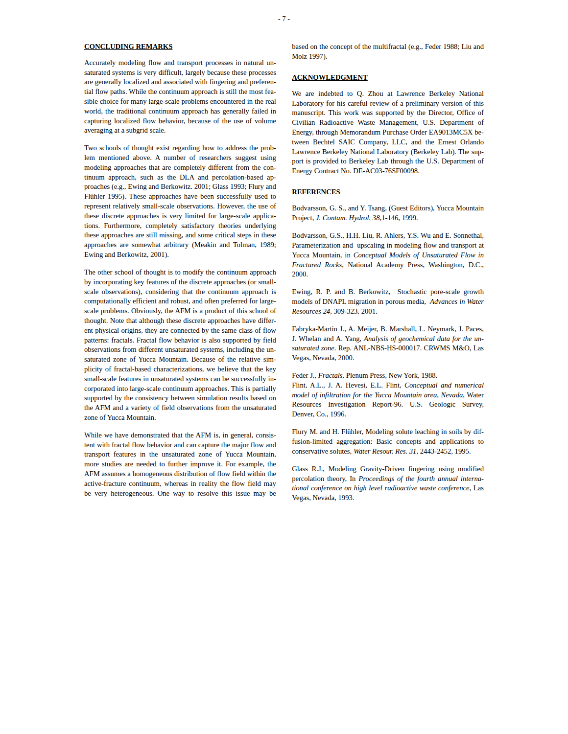- 7 -
CONCLUDING REMARKS
Accurately modeling flow and transport processes in natural unsaturated systems is very difficult, largely because these processes are generally localized and associated with fingering and preferential flow paths. While the continuum approach is still the most feasible choice for many large-scale problems encountered in the real world, the traditional continuum approach has generally failed in capturing localized flow behavior, because of the use of volume averaging at a subgrid scale.
Two schools of thought exist regarding how to address the problem mentioned above. A number of researchers suggest using modeling approaches that are completely different from the continuum approach, such as the DLA and percolation-based approaches (e.g., Ewing and Berkowitz. 2001; Glass 1993; Flury and Flühler 1995). These approaches have been successfully used to represent relatively small-scale observations. However, the use of these discrete approaches is very limited for large-scale applications. Furthermore, completely satisfactory theories underlying these approaches are still missing, and some critical steps in these approaches are somewhat arbitrary (Meakin and Tolman, 1989; Ewing and Berkowitz, 2001).
The other school of thought is to modify the continuum approach by incorporating key features of the discrete approaches (or small-scale observations), considering that the continuum approach is computationally efficient and robust, and often preferred for large-scale problems. Obviously, the AFM is a product of this school of thought. Note that although these discrete approaches have different physical origins, they are connected by the same class of flow patterns: fractals. Fractal flow behavior is also supported by field observations from different unsaturated systems, including the unsaturated zone of Yucca Mountain. Because of the relative simplicity of fractal-based characterizations, we believe that the key small-scale features in unsaturated systems can be successfully incorporated into large-scale continuum approaches. This is partially supported by the consistency between simulation results based on the AFM and a variety of field observations from the unsaturated zone of Yucca Mountain.
While we have demonstrated that the AFM is, in general, consistent with fractal flow behavior and can capture the major flow and transport features in the unsaturated zone of Yucca Mountain, more studies are needed to further improve it. For example, the AFM assumes a homogeneous distribution of flow field within the active-fracture continuum, whereas in reality the flow field may be very heterogeneous. One way to resolve this issue may be based on the concept of the multifractal (e.g., Feder 1988; Liu and Molz 1997).
ACKNOWLEDGMENT
We are indebted to Q. Zhou at Lawrence Berkeley National Laboratory for his careful review of a preliminary version of this manuscript. This work was supported by the Director, Office of Civilian Radioactive Waste Management, U.S. Department of Energy, through Memorandum Purchase Order EA9013MC5X between Bechtel SAIC Company, LLC, and the Ernest Orlando Lawrence Berkeley National Laboratory (Berkeley Lab). The support is provided to Berkeley Lab through the U.S. Department of Energy Contract No. DE-AC03-76SF00098.
REFERENCES
Bodvarsson, G. S., and Y. Tsang, (Guest Editors), Yucca Mountain Project, J. Contam. Hydrol. 38,1-146, 1999.
Bodvarsson, G.S., H.H. Liu, R. Ahlers, Y.S. Wu and E. Sonnethal, Parameterization and upscaling in modeling flow and transport at Yucca Mountain, in Conceptual Models of Unsaturated Flow in Fractured Rocks, National Academy Press, Washington, D.C., 2000.
Ewing, R. P. and B. Berkowitz, Stochastic pore-scale growth models of DNAPL migration in porous media, Advances in Water Resources 24, 309-323, 2001.
Fabryka-Martin J., A. Meijer, B. Marshall, L. Neymark, J. Paces, J. Whelan and A. Yang, Analysis of geochemical data for the unsaturated zone. Rep. ANL-NBS-HS-000017. CRWMS M&O, Las Vegas, Nevada, 2000.
Feder J., Fractals. Plenum Press, New York, 1988.
Flint, A.L., J. A. Hevesi, E.L. Flint, Conceptual and numerical model of infiltration for the Yucca Mountain area, Nevada, Water Resources Investigation Report-96. U.S. Geologic Survey, Denver, Co., 1996.
Flury M. and H. Flühler, Modeling solute leaching in soils by diffusion-limited aggregation: Basic concepts and applications to conservative solutes, Water Resour. Res. 31, 2443-2452, 1995.
Glass R.J., Modeling Gravity-Driven fingering using modified percolation theory, In Proceedings of the fourth annual international conference on high level radioactive waste conference, Las Vegas, Nevada, 1993.